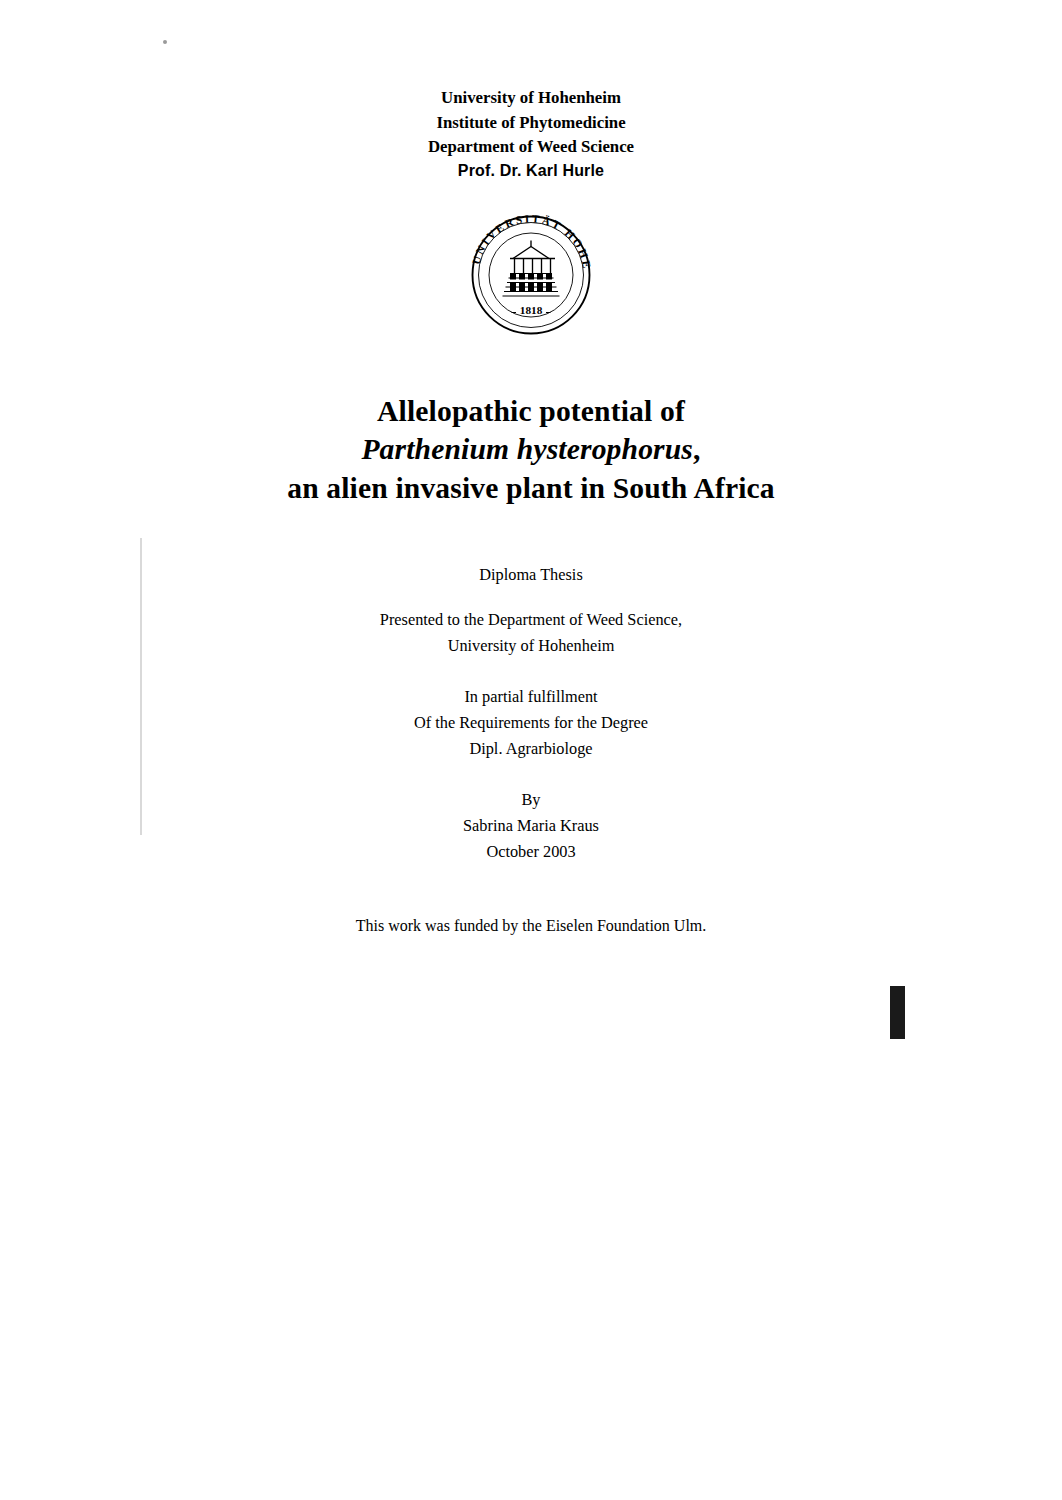University of Hohenheim Institute of Phytomedicine Department of Weed Science Prof. Dr. Karl Hurle
UNIVERSITÄT HOHENHEIM 1818
Allelopathic potential of
Parthenium hysterophorus,
an alien invasive plant in South Africa
Diploma Thesis
Presented to the Department of Weed Science,
University of Hohenheim
In partial fulfillment
Of the Requirements for the Degree
Dipl. Agrarbiologe
By
Sabrina Maria Kraus
October 2003
This work was funded by the Eiselen Foundation Ulm.